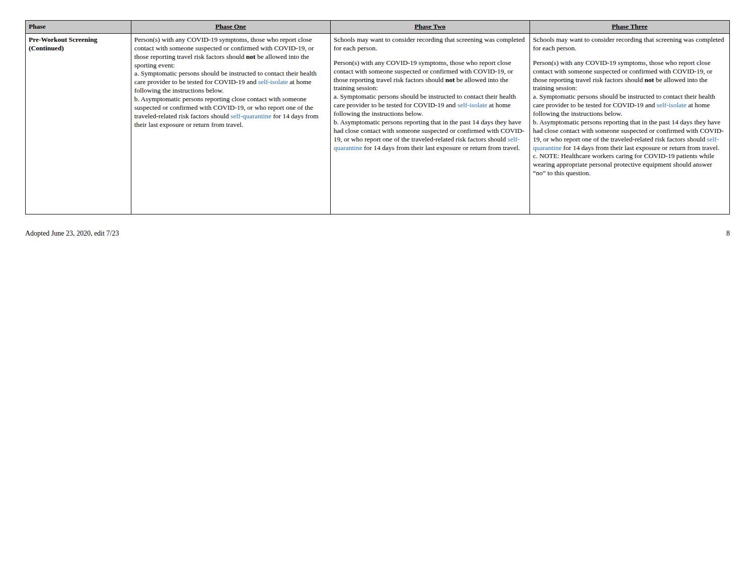| Phase | Phase One | Phase Two | Phase Three |
| --- | --- | --- | --- |
| Pre-Workout Screening (Continued) | Person(s) with any COVID-19 symptoms, those who report close contact with someone suspected or confirmed with COVID-19, or those reporting travel risk factors should not be allowed into the sporting event: a. Symptomatic persons should be instructed to contact their health care provider to be tested for COVID-19 and self-isolate at home following the instructions below. b. Asymptomatic persons reporting close contact with someone suspected or confirmed with COVID-19, or who report one of the traveled-related risk factors should self-quarantine for 14 days from their last exposure or return from travel. | Schools may want to consider recording that screening was completed for each person. Person(s) with any COVID-19 symptoms, those who report close contact with someone suspected or confirmed with COVID-19, or those reporting travel risk factors should not be allowed into the training session: a. Symptomatic persons should be instructed to contact their health care provider to be tested for COVID-19 and self-isolate at home following the instructions below. b. Asymptomatic persons reporting that in the past 14 days they have had close contact with someone suspected or confirmed with COVID-19, or who report one of the traveled-related risk factors should self-quarantine for 14 days from their last exposure or return from travel. | Schools may want to consider recording that screening was completed for each person. Person(s) with any COVID-19 symptoms, those who report close contact with someone suspected or confirmed with COVID-19, or those reporting travel risk factors should not be allowed into the training session: a. Symptomatic persons should be instructed to contact their health care provider to be tested for COVID-19 and self-isolate at home following the instructions below. b. Asymptomatic persons reporting that in the past 14 days they have had close contact with someone suspected or confirmed with COVID-19, or who report one of the traveled-related risk factors should self-quarantine for 14 days from their last exposure or return from travel. c. NOTE: Healthcare workers caring for COVID-19 patients while wearing appropriate personal protective equipment should answer “no” to this question. |
Adopted June 23, 2020, edit 7/23
8